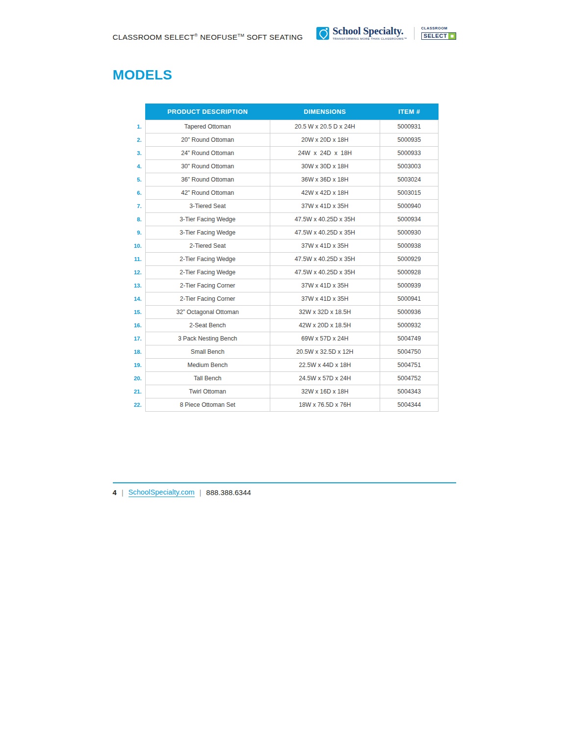Classroom Select® NeoFuseTM Soft Seating
School Specialty.
TRANSFORMING MORE THAN CLASSROOMS™
CLASSROOM
SELECT■
Models
| | Product Description | Dimensions | Item # |
| --- | --- | --- | --- |
| 1. | Tapered Ottoman | 20.5 W x 20.5 D x 24H | 5000931 |
| 2. | 20" Round Ottoman | 20W x 20D x 18H | 5000935 |
| 3. | 24" Round Ottoman | 24W x 24D x 18H | 5000933 |
| 4. | 30" Round Ottoman | 30W x 30D x 18H | 5003003 |
| 5. | 36" Round Ottoman | 36W x 36D x 18H | 5003024 |
| 6. | 42" Round Ottoman | 42W x 42D x 18H | 5003015 |
| 7. | 3-Tiered Seat | 37W x 41D x 35H | 5000940 |
| 8. | 3-Tier Facing Wedge | 47.5W x 40.25D x 35H | 5000934 |
| 9. | 3-Tier Facing Wedge | 47.5W x 40.25D x 35H | 5000930 |
| 10. | 2-Tiered Seat | 37W x 41D x 35H | 5000938 |
| 11. | 2-Tier Facing Wedge | 47.5W x 40.25D x 35H | 5000929 |
| 12. | 2-Tier Facing Wedge | 47.5W x 40.25D x 35H | 5000928 |
| 13. | 2-Tier Facing Corner | 37W x 41D x 35H | 5000939 |
| 14. | 2-Tier Facing Corner | 37W x 41D x 35H | 5000941 |
| 15. | 32” Octagonal Ottoman | 32W x 32D x 18.5H | 5000936 |
| 16. | 2-Seat Bench | 42W x 20D x 18.5H | 5000932 |
| 17. | 3 Pack Nesting Bench | 69W x 57D x 24H | 5004749 |
| 18. | Small Bench | 20.5W x 32.5D x 12H | 5004750 |
| 19. | Medium Bench | 22.5W x 44D x 18H | 5004751 |
| 20. | Tall Bench | 24.5W x 57D x 24H | 5004752 |
| 21. | Twirl Ottoman | 32W x 16D x 18H | 5004343 |
| 22. | 8 Piece Ottoman Set | 18W x 76.5D x 76H | 5004344 |
4 | SchoolSpecialty.com | 888.388.6344